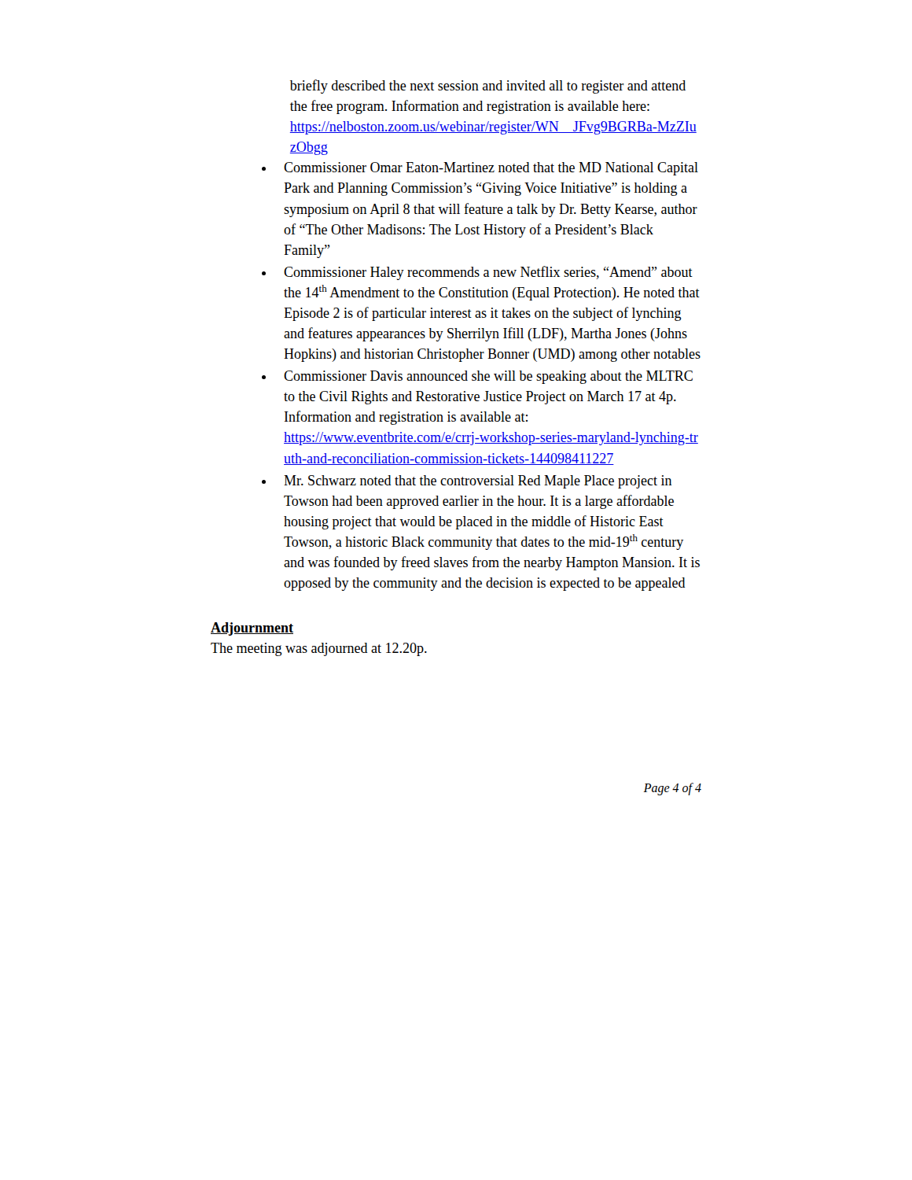briefly described the next session and invited all to register and attend the free program. Information and registration is available here:
https://nelboston.zoom.us/webinar/register/WN__JFvg9BGRBa-MzZIuzObgg
Commissioner Omar Eaton-Martinez noted that the MD National Capital Park and Planning Commission’s “Giving Voice Initiative” is holding a symposium on April 8 that will feature a talk by Dr. Betty Kearse, author of “The Other Madisons: The Lost History of a President’s Black Family”
Commissioner Haley recommends a new Netflix series, “Amend” about the 14th Amendment to the Constitution (Equal Protection). He noted that Episode 2 is of particular interest as it takes on the subject of lynching and features appearances by Sherrilyn Ifill (LDF), Martha Jones (Johns Hopkins) and historian Christopher Bonner (UMD) among other notables
Commissioner Davis announced she will be speaking about the MLTRC to the Civil Rights and Restorative Justice Project on March 17 at 4p. Information and registration is available at:
https://www.eventbrite.com/e/crrj-workshop-series-maryland-lynching-truth-and-reconciliation-commission-tickets-144098411227
Mr. Schwarz noted that the controversial Red Maple Place project in Towson had been approved earlier in the hour. It is a large affordable housing project that would be placed in the middle of Historic East Towson, a historic Black community that dates to the mid-19th century and was founded by freed slaves from the nearby Hampton Mansion. It is opposed by the community and the decision is expected to be appealed
Adjournment
The meeting was adjourned at 12.20p.
Page 4 of 4